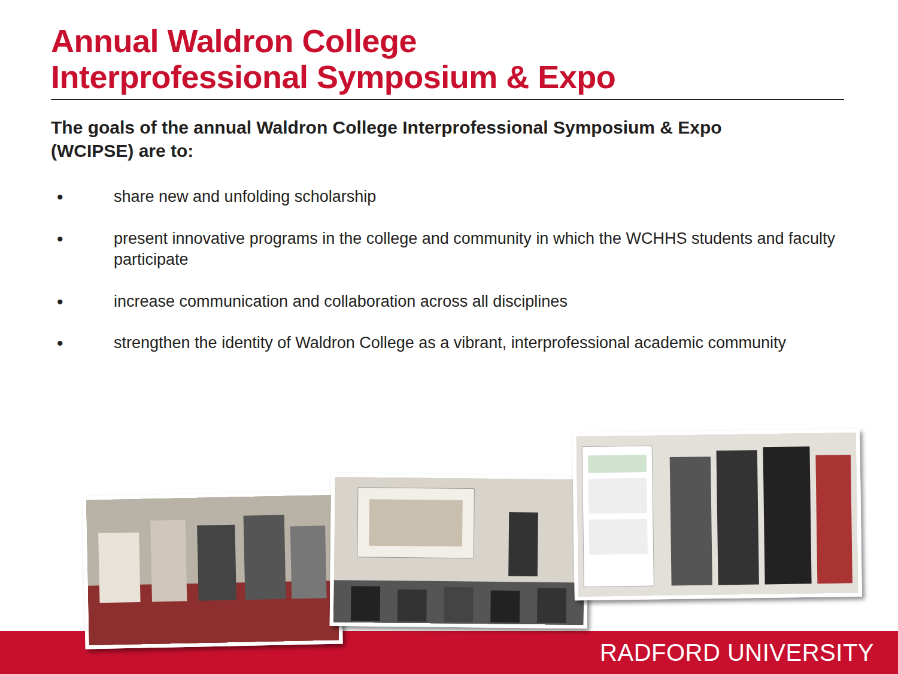Annual Waldron College
Interprofessional Symposium & Expo
The goals of the annual Waldron College Interprofessional Symposium & Expo (WCIPSE) are to:
share new and unfolding scholarship
present innovative programs in the college and community in which the WCHHS students and faculty participate
increase communication and collaboration across all disciplines
strengthen the identity of Waldron College as a vibrant, interprofessional academic community
RADFORD UNIVERSITY